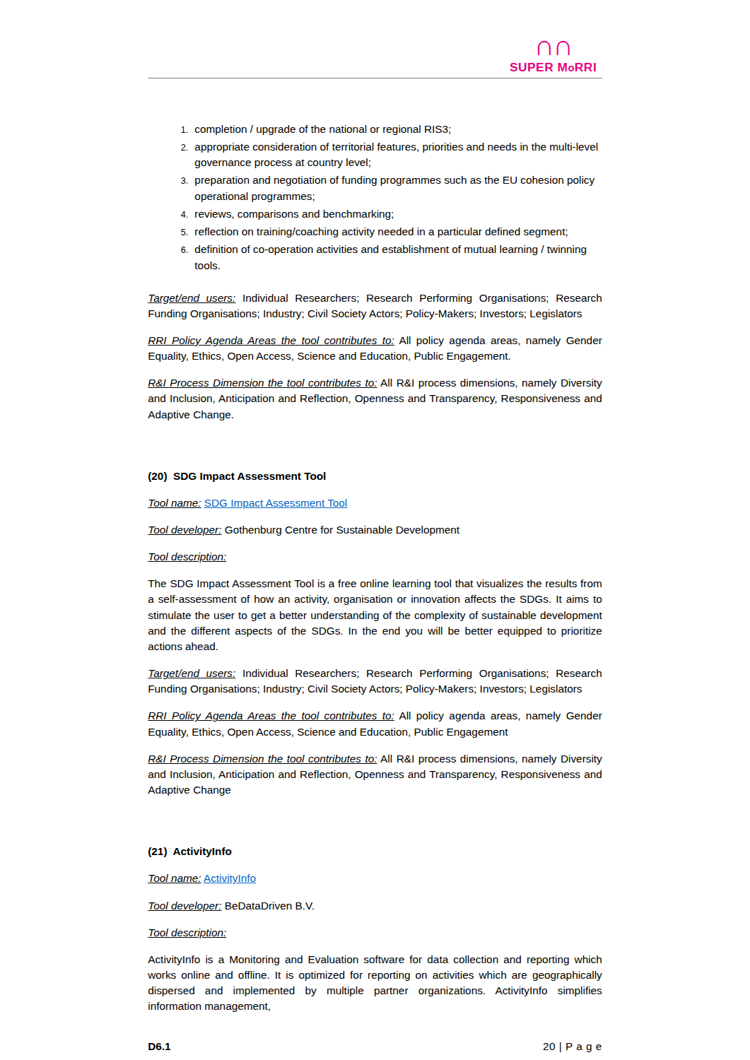∩∩ SUPER Mo RRI
completion / upgrade of the national or regional RIS3;
appropriate consideration of territorial features, priorities and needs in the multi-level governance process at country level;
preparation and negotiation of funding programmes such as the EU cohesion policy operational programmes;
reviews, comparisons and benchmarking;
reflection on training/coaching activity needed in a particular defined segment;
definition of co-operation activities and establishment of mutual learning / twinning tools.
Target/end users: Individual Researchers; Research Performing Organisations; Research Funding Organisations; Industry; Civil Society Actors; Policy-Makers; Investors; Legislators
RRI Policy Agenda Areas the tool contributes to: All policy agenda areas, namely Gender Equality, Ethics, Open Access, Science and Education, Public Engagement.
R&I Process Dimension the tool contributes to: All R&I process dimensions, namely Diversity and Inclusion, Anticipation and Reflection, Openness and Transparency, Responsiveness and Adaptive Change.
(20) SDG Impact Assessment Tool
Tool name: SDG Impact Assessment Tool
Tool developer: Gothenburg Centre for Sustainable Development
Tool description:
The SDG Impact Assessment Tool is a free online learning tool that visualizes the results from a self-assessment of how an activity, organisation or innovation affects the SDGs. It aims to stimulate the user to get a better understanding of the complexity of sustainable development and the different aspects of the SDGs. In the end you will be better equipped to prioritize actions ahead.
Target/end users: Individual Researchers; Research Performing Organisations; Research Funding Organisations; Industry; Civil Society Actors; Policy-Makers; Investors; Legislators
RRI Policy Agenda Areas the tool contributes to: All policy agenda areas, namely Gender Equality, Ethics, Open Access, Science and Education, Public Engagement
R&I Process Dimension the tool contributes to: All R&I process dimensions, namely Diversity and Inclusion, Anticipation and Reflection, Openness and Transparency, Responsiveness and Adaptive Change
(21) ActivityInfo
Tool name: ActivityInfo
Tool developer: BeDataDriven B.V.
Tool description:
ActivityInfo is a Monitoring and Evaluation software for data collection and reporting which works online and offline. It is optimized for reporting on activities which are geographically dispersed and implemented by multiple partner organizations. ActivityInfo simplifies information management,
D6.1
20 | P a g e